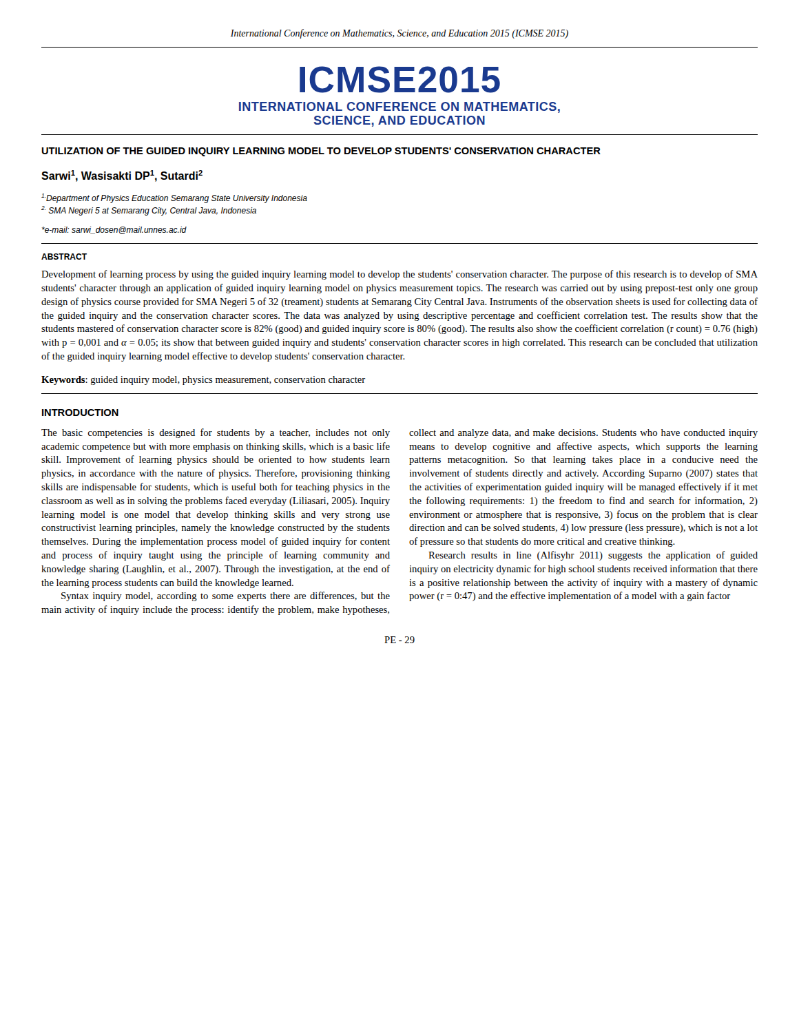International Conference on Mathematics, Science, and Education 2015 (ICMSE 2015)
ICMSE2015
INTERNATIONAL CONFERENCE ON MATHEMATICS,
SCIENCE, AND EDUCATION
UTILIZATION OF THE GUIDED INQUIRY LEARNING MODEL TO DEVELOP STUDENTS' CONSERVATION CHARACTER
Sarwi1, Wasisakti DP1, Sutardi2
1.Department of Physics Education Semarang State University Indonesia
2. SMA Negeri 5 at Semarang City, Central Java, Indonesia
*e-mail: sarwi_dosen@mail.unnes.ac.id
ABSTRACT
Development of learning process by using the guided inquiry learning model to develop the students' conservation character. The purpose of this research is to develop of SMA students' character through an application of guided inquiry learning model on physics measurement topics. The research was carried out by using prepost-test only one group design of physics course provided for SMA Negeri 5 of 32 (treament) students at Semarang City Central Java. Instruments of the observation sheets is used for collecting data of the guided inquiry and the conservation character scores. The data was analyzed by using descriptive percentage and coefficient correlation test. The results show that the students mastered of conservation character score is 82% (good) and guided inquiry score is 80% (good). The results also show the coefficient correlation (r count) = 0.76 (high) with p = 0,001 and α = 0.05; its show that between guided inquiry and students' conservation character scores in high correlated. This research can be concluded that utilization of the guided inquiry learning model effective to develop students' conservation character.
Keywords: guided inquiry model, physics measurement, conservation character
INTRODUCTION
The basic competencies is designed for students by a teacher, includes not only academic competence but with more emphasis on thinking skills, which is a basic life skill. Improvement of learning physics should be oriented to how students learn physics, in accordance with the nature of physics. Therefore, provisioning thinking skills are indispensable for students, which is useful both for teaching physics in the classroom as well as in solving the problems faced everyday (Liliasari, 2005). Inquiry learning model is one model that develop thinking skills and very strong use constructivist learning principles, namely the knowledge constructed by the students themselves. During the implementation process model of guided inquiry for content and process of inquiry taught using the principle of learning community and knowledge sharing (Laughlin, et al., 2007). Through the investigation, at the end of the learning process students can build the knowledge learned.
Syntax inquiry model, according to some experts there are differences, but the main activity of inquiry include the process: identify the problem, make hypotheses, collect and analyze data, and make decisions. Students who have conducted inquiry means to develop cognitive and affective aspects, which supports the learning patterns metacognition. So that learning takes place in a conducive need the involvement of students directly and actively. According Suparno (2007) states that the activities of experimentation guided inquiry will be managed effectively if it met the following requirements: 1) the freedom to find and search for information, 2) environment or atmosphere that is responsive, 3) focus on the problem that is clear direction and can be solved students, 4) low pressure (less pressure), which is not a lot of pressure so that students do more critical and creative thinking.
Research results in line (Alfisyhr 2011) suggests the application of guided inquiry on electricity dynamic for high school students received information that there is a positive relationship between the activity of inquiry with a mastery of dynamic power (r = 0:47) and the effective implementation of a model with a gain factor
PE - 29